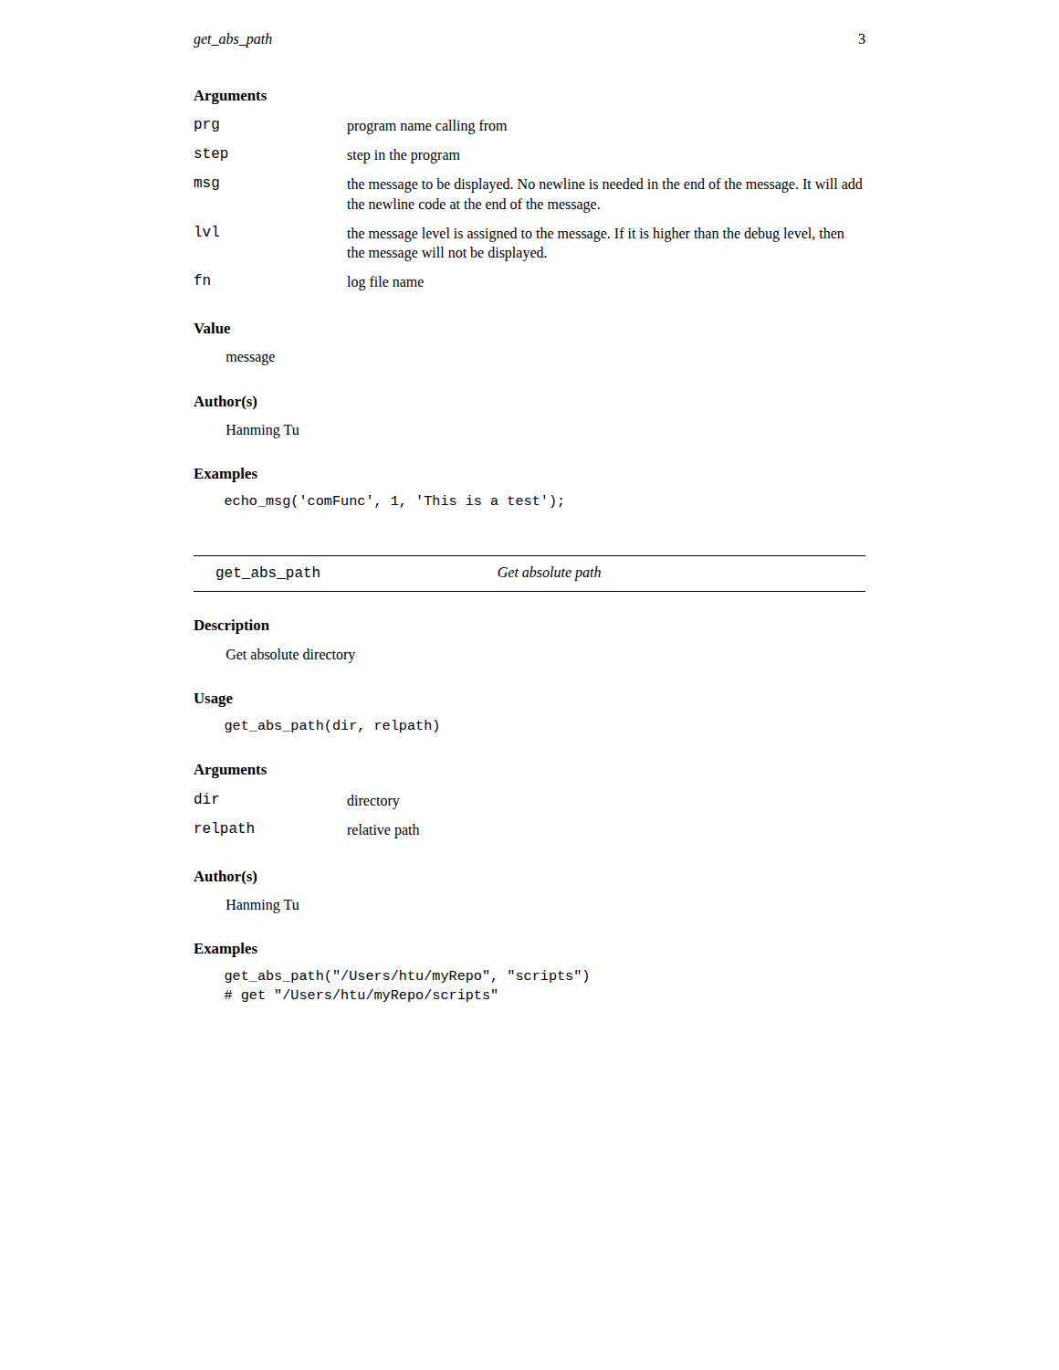get_abs_path 3
Arguments
prg
program name calling from
step
step in the program
msg
the message to be displayed. No newline is needed in the end of the message. It will add the newline code at the end of the message.
lvl
the message level is assigned to the message. If it is higher than the debug level, then the message will not be displayed.
fn
log file name
Value
message
Author(s)
Hanming Tu
Examples
echo_msg('comFunc', 1, 'This is a test');
get_abs_path Get absolute path
Description
Get absolute directory
Usage
get_abs_path(dir, relpath)
Arguments
dir
directory
relpath
relative path
Author(s)
Hanming Tu
Examples
get_abs_path("/Users/htu/myRepo", "scripts")
# get "/Users/htu/myRepo/scripts"